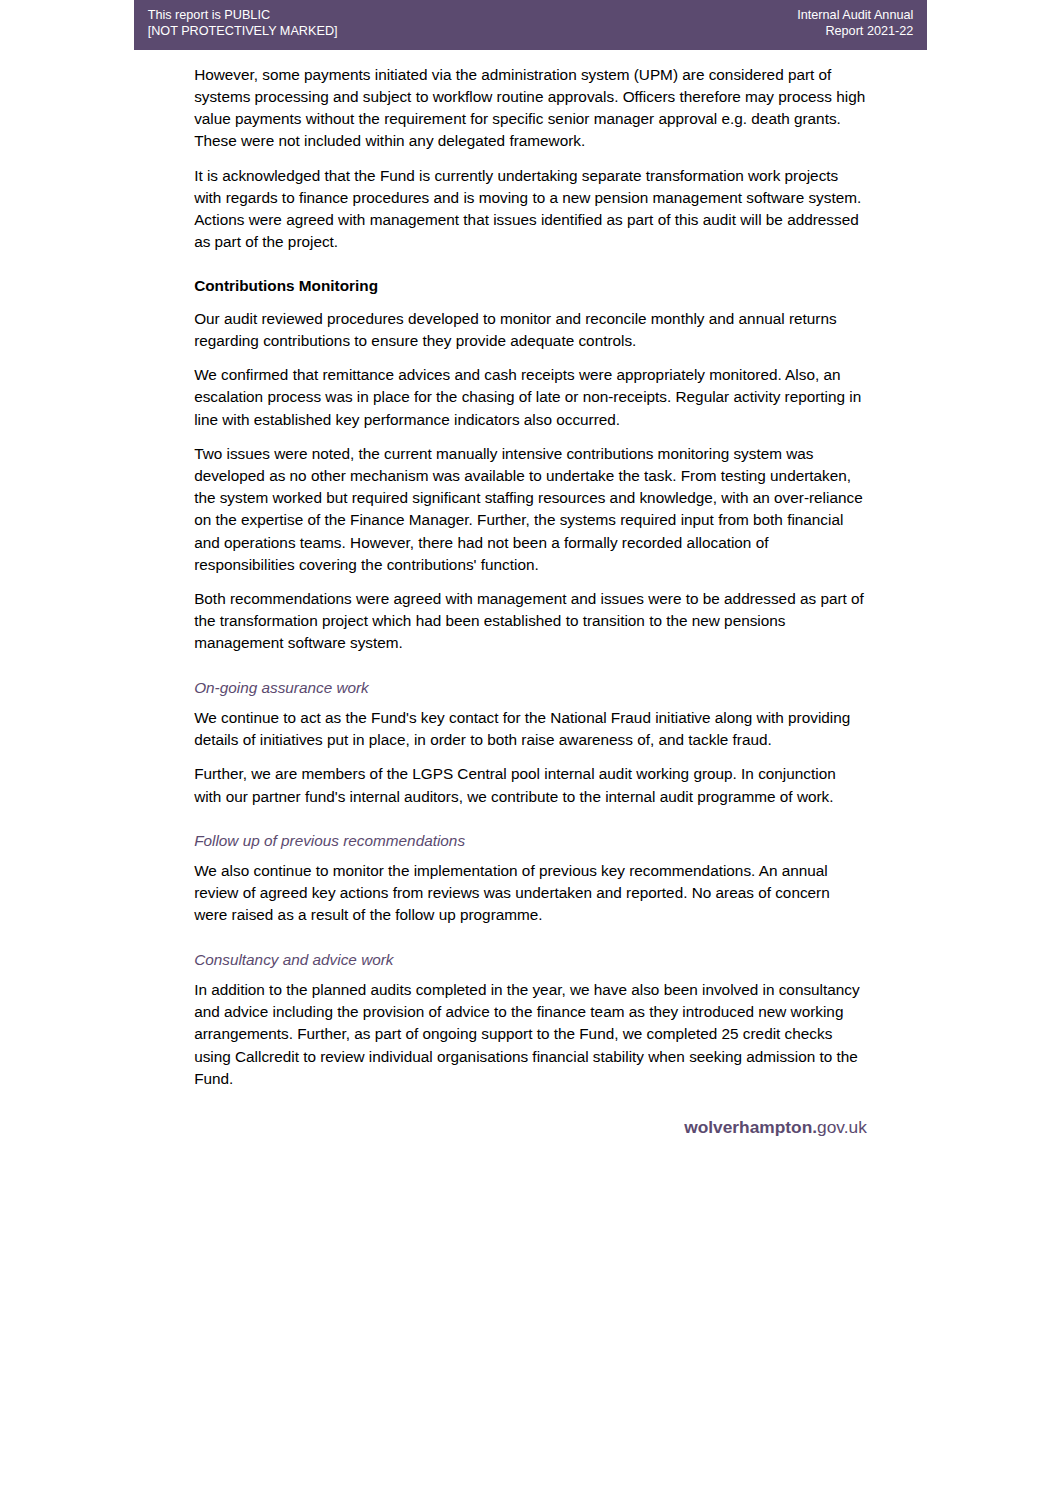This report is PUBLIC
[NOT PROTECTIVELY MARKED]
Internal Audit Annual
Report 2021-22
However, some payments initiated via the administration system (UPM) are considered part of systems processing and subject to workflow routine approvals. Officers therefore may process high value payments without the requirement for specific senior manager approval e.g. death grants. These were not included within any delegated framework.
It is acknowledged that the Fund is currently undertaking separate transformation work projects with regards to finance procedures and is moving to a new pension management software system. Actions were agreed with management that issues identified as part of this audit will be addressed as part of the project.
Contributions Monitoring
Our audit reviewed procedures developed to monitor and reconcile monthly and annual returns regarding contributions to ensure they provide adequate controls.
We confirmed that remittance advices and cash receipts were appropriately monitored. Also, an escalation process was in place for the chasing of late or non-receipts. Regular activity reporting in line with established key performance indicators also occurred.
Two issues were noted, the current manually intensive contributions monitoring system was developed as no other mechanism was available to undertake the task. From testing undertaken, the system worked but required significant staffing resources and knowledge, with an over-reliance on the expertise of the Finance Manager. Further, the systems required input from both financial and operations teams. However, there had not been a formally recorded allocation of responsibilities covering the contributions' function.
Both recommendations were agreed with management and issues were to be addressed as part of the transformation project which had been established to transition to the new pensions management software system.
On-going assurance work
We continue to act as the Fund's key contact for the National Fraud initiative along with providing details of initiatives put in place, in order to both raise awareness of, and tackle fraud.
Further, we are members of the LGPS Central pool internal audit working group. In conjunction with our partner fund's internal auditors, we contribute to the internal audit programme of work.
Follow up of previous recommendations
We also continue to monitor the implementation of previous key recommendations. An annual review of agreed key actions from reviews was undertaken and reported. No areas of concern were raised as a result of the follow up programme.
Consultancy and advice work
In addition to the planned audits completed in the year, we have also been involved in consultancy and advice including the provision of advice to the finance team as they introduced new working arrangements. Further, as part of ongoing support to the Fund, we completed 25 credit checks using Callcredit to review individual organisations financial stability when seeking admission to the Fund.
wolverhampton.gov.uk